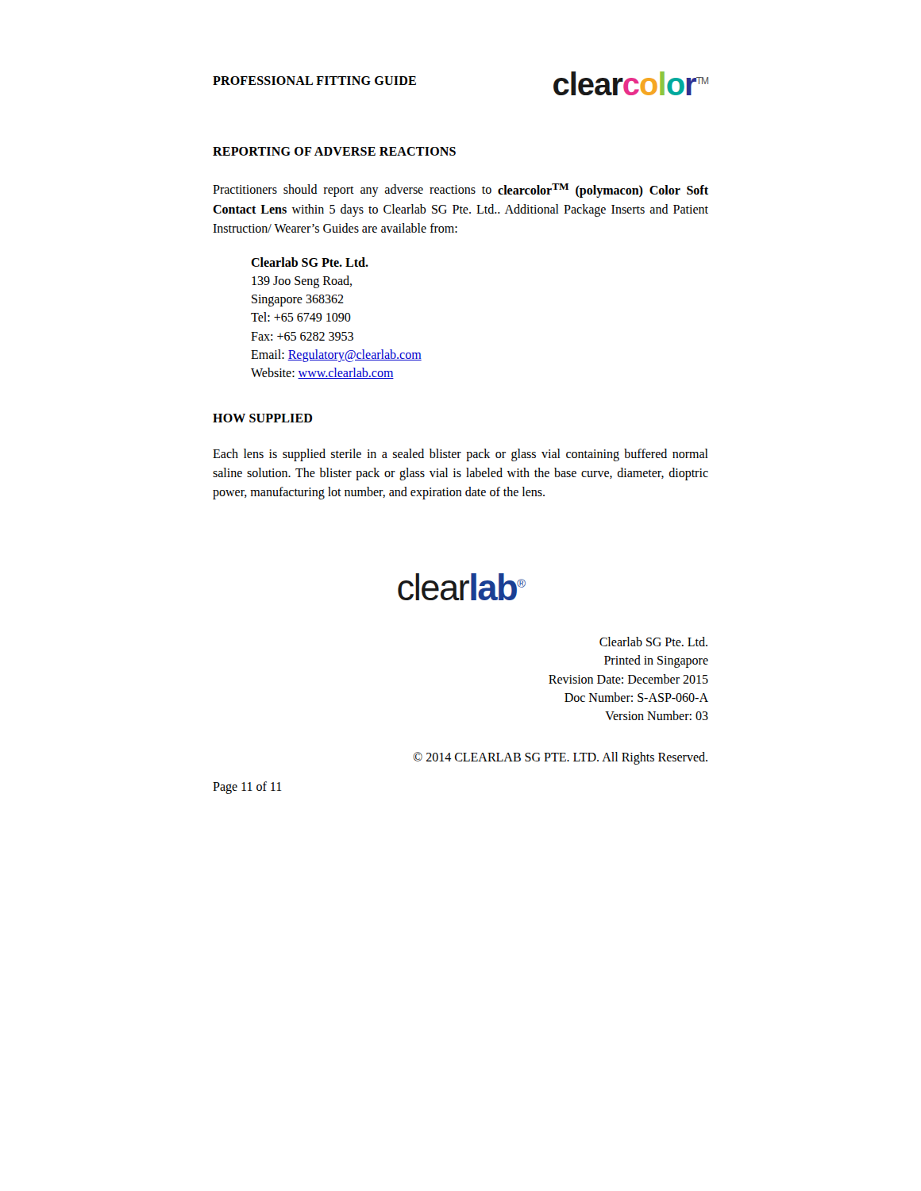PROFESSIONAL FITTING GUIDE
clearcolorTM
REPORTING OF ADVERSE REACTIONS
Practitioners should report any adverse reactions to clearcolorTM (polymacon) Color Soft Contact Lens within 5 days to Clearlab SG Pte. Ltd.. Additional Package Inserts and Patient Instruction/ Wearer’s Guides are available from:
Clearlab SG Pte. Ltd.
139 Joo Seng Road,
Singapore 368362
Tel: +65 6749 1090
Fax: +65 6282 3953
Email: Regulatory@clearlab.com
Website: www.clearlab.com
HOW SUPPLIED
Each lens is supplied sterile in a sealed blister pack or glass vial containing buffered normal saline solution. The blister pack or glass vial is labeled with the base curve, diameter, dioptric power, manufacturing lot number, and expiration date of the lens.
clear lab®
Clearlab SG Pte. Ltd.
Printed in Singapore
Revision Date: December 2015
Doc Number: S-ASP-060-A
Version Number: 03
© 2014 CLEARLAB SG PTE. LTD. All Rights Reserved.
Page 11 of 11